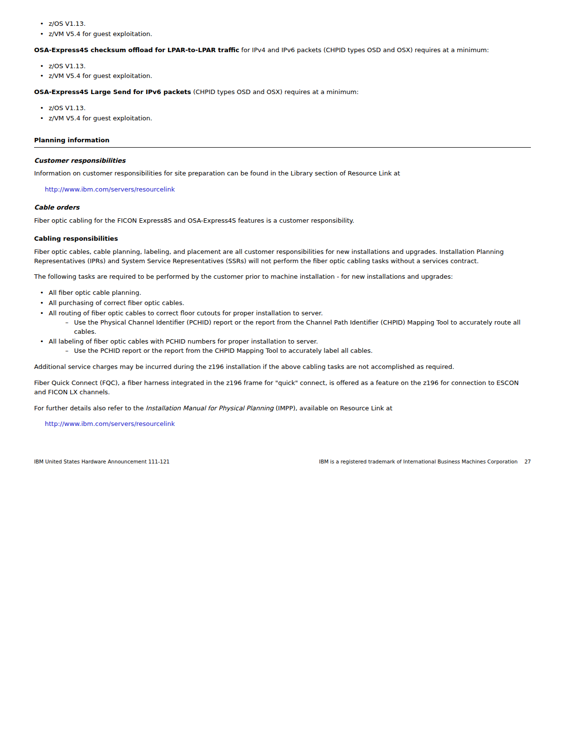z/OS V1.13.
z/VM V5.4 for guest exploitation.
OSA-Express4S checksum offload for LPAR-to-LPAR traffic for IPv4 and IPv6 packets (CHPID types OSD and OSX) requires at a minimum:
z/OS V1.13.
z/VM V5.4 for guest exploitation.
OSA-Express4S Large Send for IPv6 packets (CHPID types OSD and OSX) requires at a minimum:
z/OS V1.13.
z/VM V5.4 for guest exploitation.
Planning information
Customer responsibilities
Information on customer responsibilities for site preparation can be found in the Library section of Resource Link at
http://www.ibm.com/servers/resourcelink
Cable orders
Fiber optic cabling for the FICON Express8S and OSA-Express4S features is a customer responsibility.
Cabling responsibilities
Fiber optic cables, cable planning, labeling, and placement are all customer responsibilities for new installations and upgrades. Installation Planning Representatives (IPRs) and System Service Representatives (SSRs) will not perform the fiber optic cabling tasks without a services contract.
The following tasks are required to be performed by the customer prior to machine installation - for new installations and upgrades:
All fiber optic cable planning.
All purchasing of correct fiber optic cables.
All routing of fiber optic cables to correct floor cutouts for proper installation to server.
Use the Physical Channel Identifier (PCHID) report or the report from the Channel Path Identifier (CHPID) Mapping Tool to accurately route all cables.
All labeling of fiber optic cables with PCHID numbers for proper installation to server.
Use the PCHID report or the report from the CHPID Mapping Tool to accurately label all cables.
Additional service charges may be incurred during the z196 installation if the above cabling tasks are not accomplished as required.
Fiber Quick Connect (FQC), a fiber harness integrated in the z196 frame for "quick" connect, is offered as a feature on the z196 for connection to ESCON and FICON LX channels.
For further details also refer to the Installation Manual for Physical Planning (IMPP), available on Resource Link at
http://www.ibm.com/servers/resourcelink
IBM United States Hardware Announcement 111-121
IBM is a registered trademark of International Business Machines Corporation27